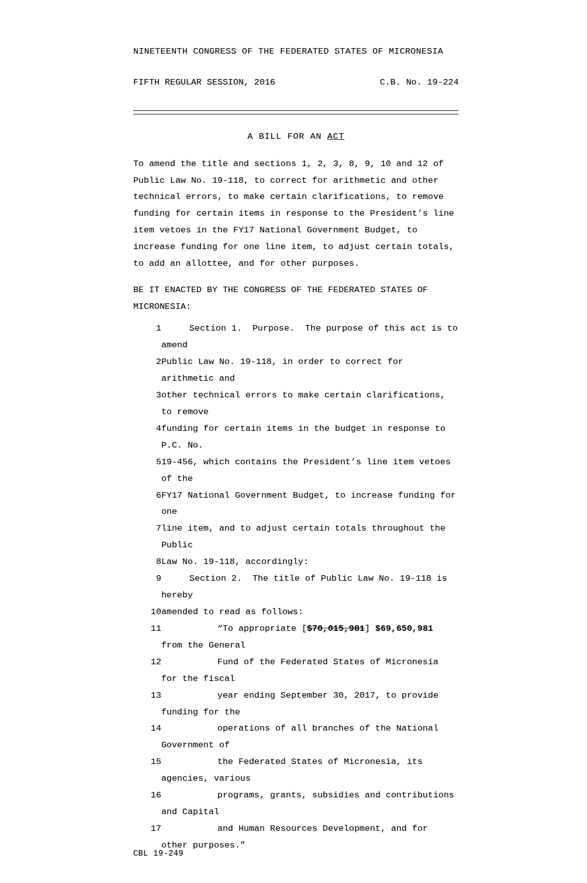NINETEENTH CONGRESS OF THE FEDERATED STATES OF MICRONESIA
FIFTH REGULAR SESSION, 2016 C.B. No. 19-224
A BILL FOR AN ACT
To amend the title and sections 1, 2, 3, 8, 9, 10 and 12 of Public Law No. 19-118, to correct for arithmetic and other technical errors, to make certain clarifications, to remove funding for certain items in response to the President’s line item vetoes in the FY17 National Government Budget, to increase funding for one line item, to adjust certain totals, to add an allottee, and for other purposes.
BE IT ENACTED BY THE CONGRESS OF THE FEDERATED STATES OF MICRONESIA:
| 1 | Section 1. Purpose. The purpose of this act is to amend |
| 2 | Public Law No. 19-118, in order to correct for arithmetic and |
| 3 | other technical errors to make certain clarifications, to remove |
| 4 | funding for certain items in the budget in response to P.C. No. |
| 5 | 19-456, which contains the President’s line item vetoes of the |
| 6 | FY17 National Government Budget, to increase funding for one |
| 7 | line item, and to adjust certain totals throughout the Public |
| 8 | Law No. 19-118, accordingly: |
| 9 | Section 2. The title of Public Law No. 19-118 is hereby |
| 10 | amended to read as follows: |
| 11 | “To appropriate [ $70,015,981 ] $69,650,981 from the General |
| 12 | Fund of the Federated States of Micronesia for the fiscal |
| 13 | year ending September 30, 2017, to provide funding for the |
| 14 | operations of all branches of the National Government of |
| 15 | the Federated States of Micronesia, its agencies, various |
| 16 | programs, grants, subsidies and contributions and Capital |
| 17 | and Human Resources Development, and for other purposes.” |
CBL 19-249